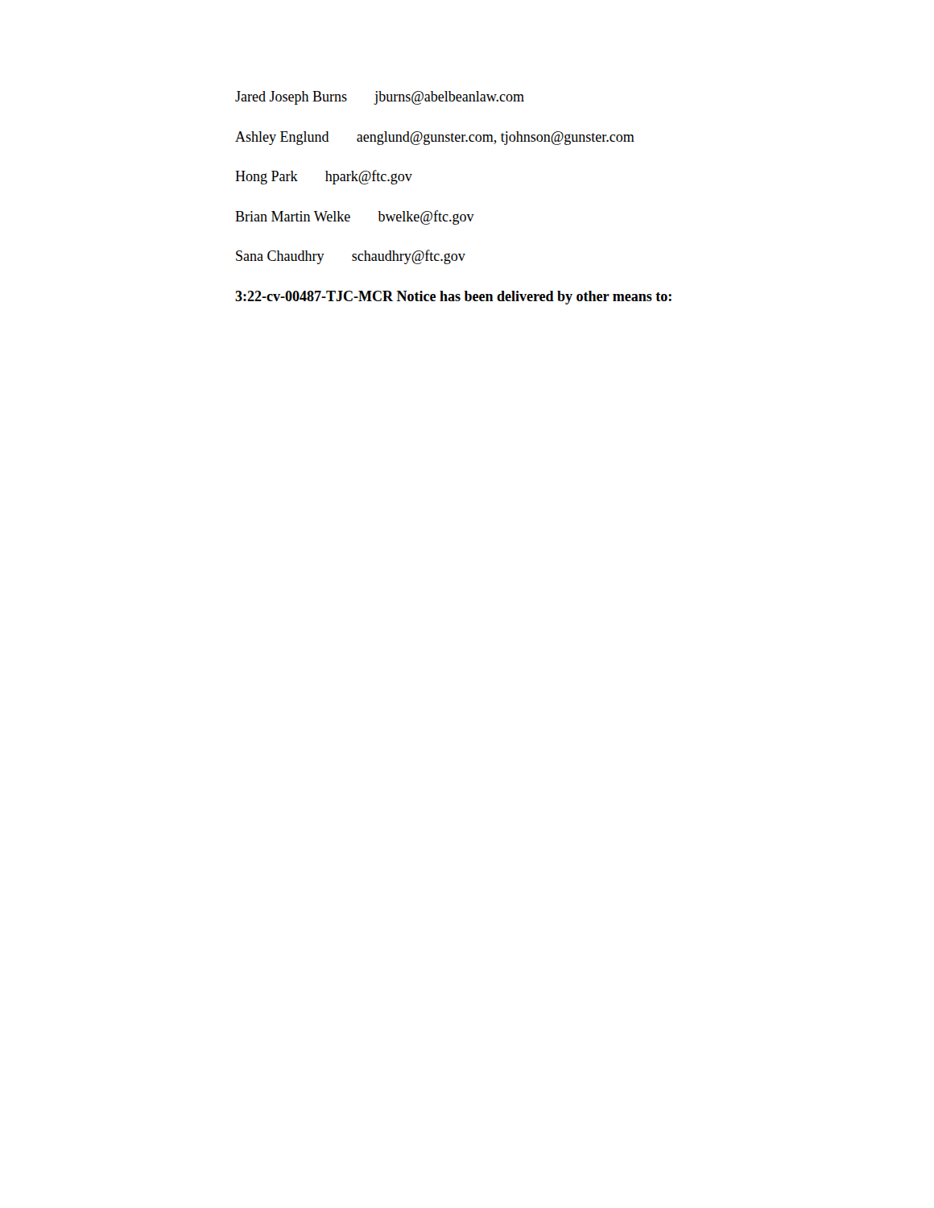Jared Joseph Burns jburns@abelbeanlaw.com
Ashley Englund aenglund@gunster.com, tjohnson@gunster.com
Hong Park hpark@ftc.gov
Brian Martin Welke bwelke@ftc.gov
Sana Chaudhry schaudhry@ftc.gov
3:22-cv-00487-TJC-MCR Notice has been delivered by other means to: